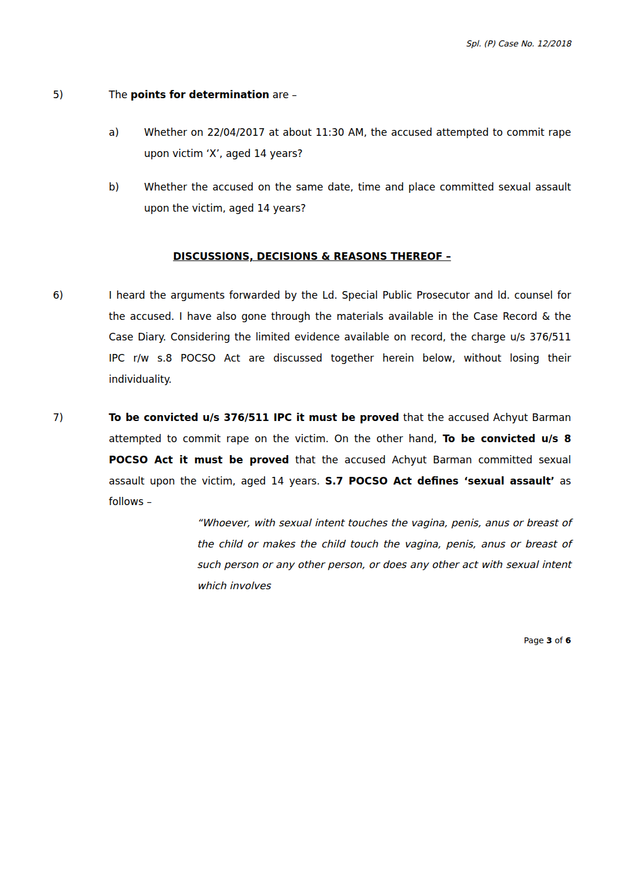Spl. (P) Case No. 12/2018
5) The points for determination are –
a) Whether on 22/04/2017 at about 11:30 AM, the accused attempted to commit rape upon victim ‘X’, aged 14 years?
b) Whether the accused on the same date, time and place committed sexual assault upon the victim, aged 14 years?
DISCUSSIONS, DECISIONS & REASONS THEREOF –
6) I heard the arguments forwarded by the Ld. Special Public Prosecutor and ld. counsel for the accused. I have also gone through the materials available in the Case Record & the Case Diary. Considering the limited evidence available on record, the charge u/s 376/511 IPC r/w s.8 POCSO Act are discussed together herein below, without losing their individuality.
7) To be convicted u/s 376/511 IPC it must be proved that the accused Achyut Barman attempted to commit rape on the victim. On the other hand, To be convicted u/s 8 POCSO Act it must be proved that the accused Achyut Barman committed sexual assault upon the victim, aged 14 years. S.7 POCSO Act defines ‘sexual assault’ as follows –
“Whoever, with sexual intent touches the vagina, penis, anus or breast of the child or makes the child touch the vagina, penis, anus or breast of such person or any other person, or does any other act with sexual intent which involves
Page 3 of 6